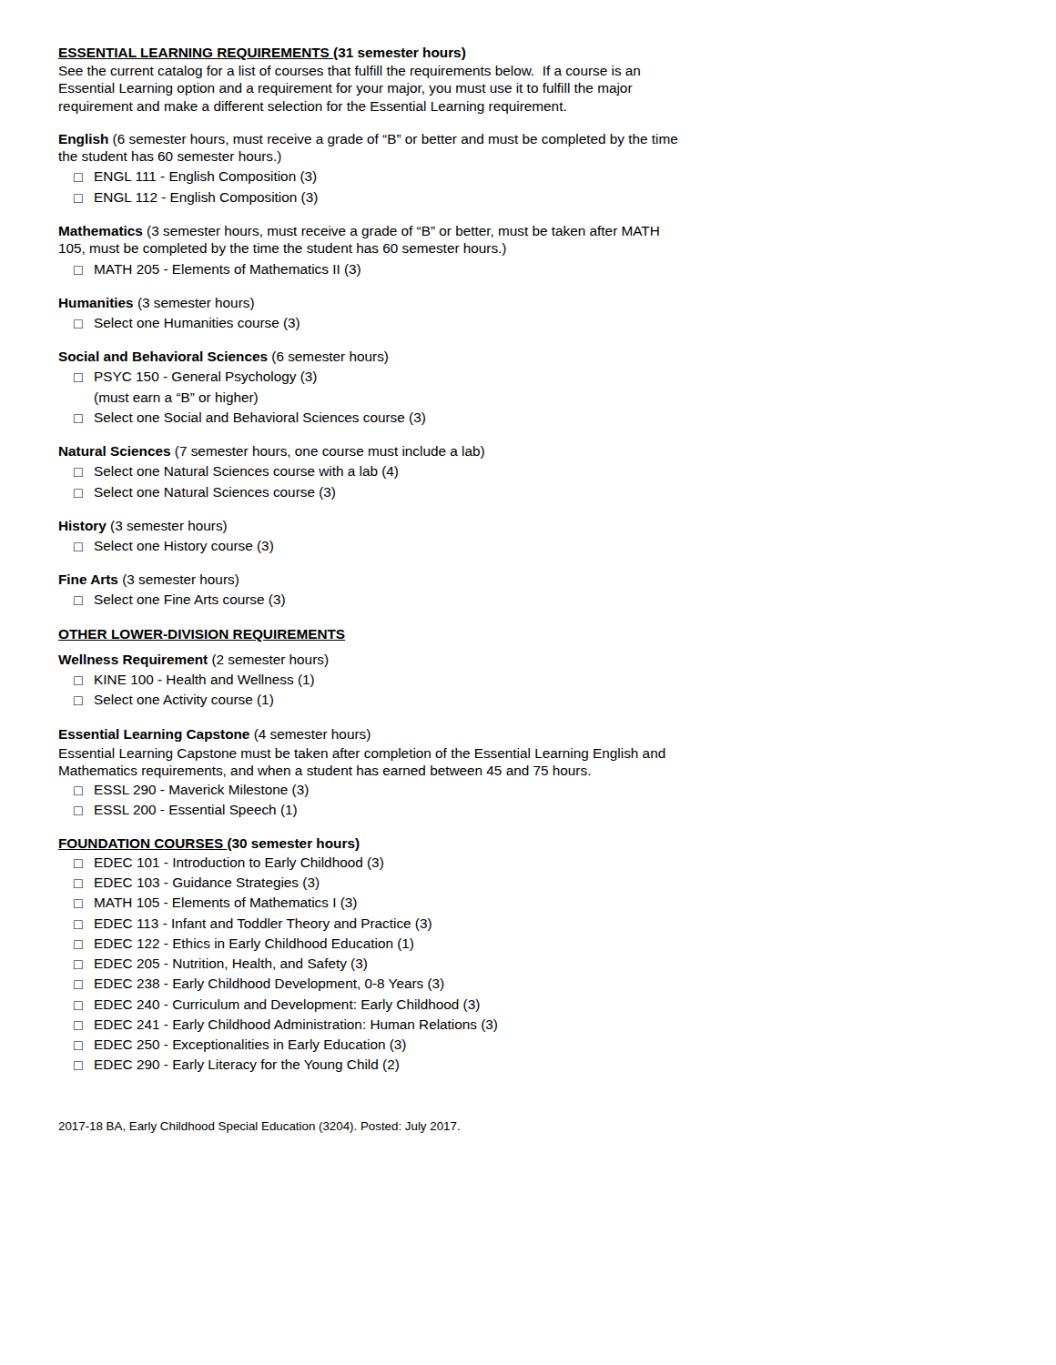ESSENTIAL LEARNING REQUIREMENTS (31 semester hours)
See the current catalog for a list of courses that fulfill the requirements below. If a course is an Essential Learning option and a requirement for your major, you must use it to fulfill the major requirement and make a different selection for the Essential Learning requirement.
English (6 semester hours, must receive a grade of “B” or better and must be completed by the time the student has 60 semester hours.)
ENGL 111 - English Composition (3)
ENGL 112 - English Composition (3)
Mathematics (3 semester hours, must receive a grade of “B” or better, must be taken after MATH 105, must be completed by the time the student has 60 semester hours.)
MATH 205 - Elements of Mathematics II (3)
Humanities (3 semester hours)
Select one Humanities course (3)
Social and Behavioral Sciences (6 semester hours)
PSYC 150 - General Psychology (3)
(must earn a “B” or higher)
Select one Social and Behavioral Sciences course (3)
Natural Sciences (7 semester hours, one course must include a lab)
Select one Natural Sciences course with a lab (4)
Select one Natural Sciences course (3)
History (3 semester hours)
Select one History course (3)
Fine Arts (3 semester hours)
Select one Fine Arts course (3)
OTHER LOWER-DIVISION REQUIREMENTS
Wellness Requirement (2 semester hours)
KINE 100 - Health and Wellness (1)
Select one Activity course (1)
Essential Learning Capstone (4 semester hours)
Essential Learning Capstone must be taken after completion of the Essential Learning English and Mathematics requirements, and when a student has earned between 45 and 75 hours.
ESSL 290 - Maverick Milestone (3)
ESSL 200 - Essential Speech (1)
FOUNDATION COURSES (30 semester hours)
EDEC 101 - Introduction to Early Childhood (3)
EDEC 103 - Guidance Strategies (3)
MATH 105 - Elements of Mathematics I (3)
EDEC 113 - Infant and Toddler Theory and Practice (3)
EDEC 122 - Ethics in Early Childhood Education (1)
EDEC 205 - Nutrition, Health, and Safety (3)
EDEC 238 - Early Childhood Development, 0-8 Years (3)
EDEC 240 - Curriculum and Development: Early Childhood (3)
EDEC 241 - Early Childhood Administration: Human Relations (3)
EDEC 250 - Exceptionalities in Early Education (3)
EDEC 290 - Early Literacy for the Young Child (2)
2017-18 BA, Early Childhood Special Education (3204). Posted: July 2017.